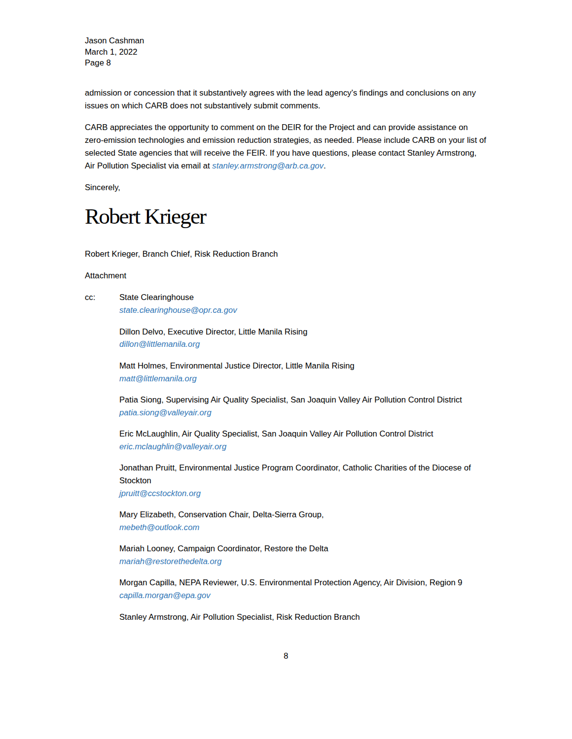Jason Cashman
March 1, 2022
Page 8
admission or concession that it substantively agrees with the lead agency's findings and conclusions on any issues on which CARB does not substantively submit comments.
CARB appreciates the opportunity to comment on the DEIR for the Project and can provide assistance on zero-emission technologies and emission reduction strategies, as needed. Please include CARB on your list of selected State agencies that will receive the FEIR. If you have questions, please contact Stanley Armstrong, Air Pollution Specialist via email at stanley.armstrong@arb.ca.gov.
Sincerely,
Robert Krieger
Robert Krieger, Branch Chief, Risk Reduction Branch
Attachment
| cc: | State Clearinghouse state.clearinghouse@opr.ca.gov Dillon Delvo, Executive Director, Little Manila Rising dillon@littlemanila.org Matt Holmes, Environmental Justice Director, Little Manila Rising matt@littlemanila.org Patia Siong, Supervising Air Quality Specialist, San Joaquin Valley Air Pollution Control District patia.siong@valleyair.org Eric McLaughlin, Air Quality Specialist, San Joaquin Valley Air Pollution Control District eric.mclaughlin@valleyair.org Jonathan Pruitt, Environmental Justice Program Coordinator, Catholic Charities of the Diocese of Stockton jpruitt@ccstockton.org Mary Elizabeth, Conservation Chair, Delta-Sierra Group, mebeth@outlook.com Mariah Looney, Campaign Coordinator, Restore the Delta mariah@restorethedelta.org Morgan Capilla, NEPA Reviewer, U.S. Environmental Protection Agency, Air Division, Region 9 capilla.morgan@epa.gov Stanley Armstrong, Air Pollution Specialist, Risk Reduction Branch |
8